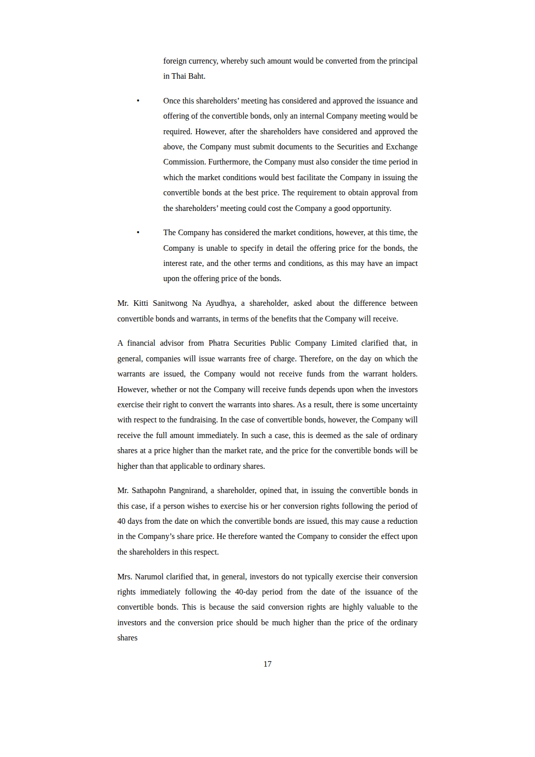foreign currency, whereby such amount would be converted from the principal in Thai Baht.
Once this shareholders’ meeting has considered and approved the issuance and offering of the convertible bonds, only an internal Company meeting would be required. However, after the shareholders have considered and approved the above, the Company must submit documents to the Securities and Exchange Commission. Furthermore, the Company must also consider the time period in which the market conditions would best facilitate the Company in issuing the convertible bonds at the best price. The requirement to obtain approval from the shareholders’ meeting could cost the Company a good opportunity.
The Company has considered the market conditions, however, at this time, the Company is unable to specify in detail the offering price for the bonds, the interest rate, and the other terms and conditions, as this may have an impact upon the offering price of the bonds.
Mr. Kitti Sanitwong Na Ayudhya, a shareholder, asked about the difference between convertible bonds and warrants, in terms of the benefits that the Company will receive.
A financial advisor from Phatra Securities Public Company Limited clarified that, in general, companies will issue warrants free of charge. Therefore, on the day on which the warrants are issued, the Company would not receive funds from the warrant holders. However, whether or not the Company will receive funds depends upon when the investors exercise their right to convert the warrants into shares. As a result, there is some uncertainty with respect to the fundraising. In the case of convertible bonds, however, the Company will receive the full amount immediately. In such a case, this is deemed as the sale of ordinary shares at a price higher than the market rate, and the price for the convertible bonds will be higher than that applicable to ordinary shares.
Mr. Sathapohn Pangnirand, a shareholder, opined that, in issuing the convertible bonds in this case, if a person wishes to exercise his or her conversion rights following the period of 40 days from the date on which the convertible bonds are issued, this may cause a reduction in the Company’s share price. He therefore wanted the Company to consider the effect upon the shareholders in this respect.
Mrs. Narumol clarified that, in general, investors do not typically exercise their conversion rights immediately following the 40-day period from the date of the issuance of the convertible bonds. This is because the said conversion rights are highly valuable to the investors and the conversion price should be much higher than the price of the ordinary shares
17